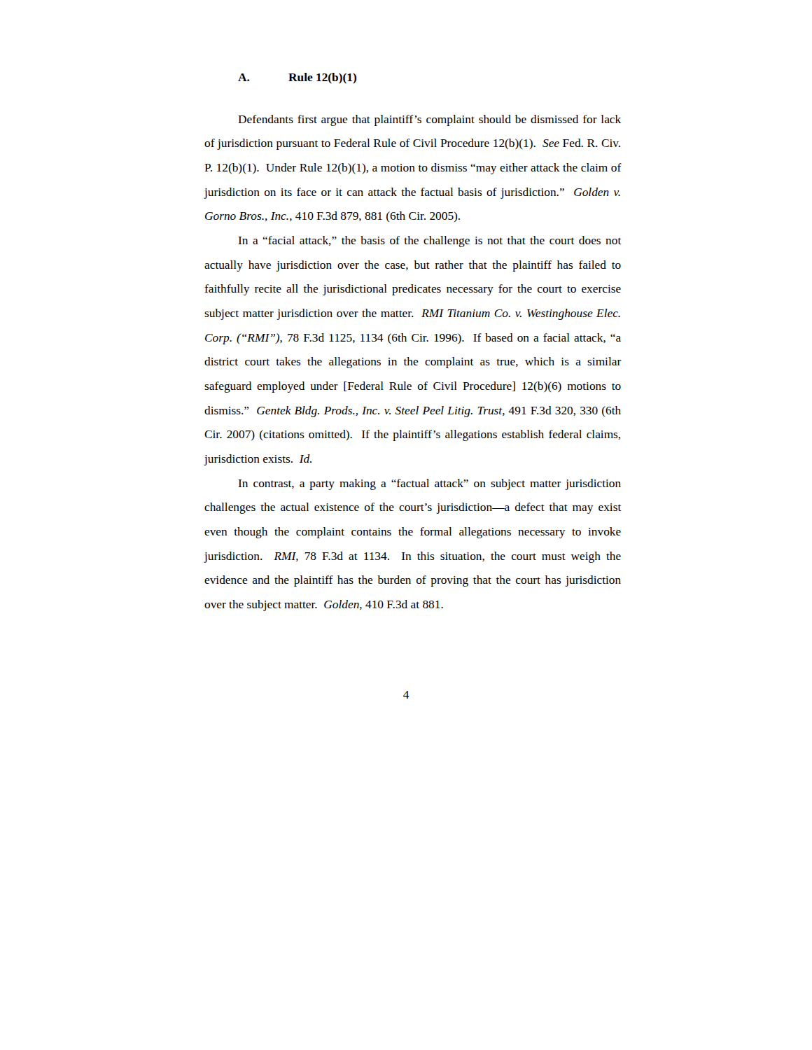A. Rule 12(b)(1)
Defendants first argue that plaintiff’s complaint should be dismissed for lack of jurisdiction pursuant to Federal Rule of Civil Procedure 12(b)(1). See Fed. R. Civ. P. 12(b)(1). Under Rule 12(b)(1), a motion to dismiss “may either attack the claim of jurisdiction on its face or it can attack the factual basis of jurisdiction.” Golden v. Gorno Bros., Inc., 410 F.3d 879, 881 (6th Cir. 2005).
In a “facial attack,” the basis of the challenge is not that the court does not actually have jurisdiction over the case, but rather that the plaintiff has failed to faithfully recite all the jurisdictional predicates necessary for the court to exercise subject matter jurisdiction over the matter. RMI Titanium Co. v. Westinghouse Elec. Corp. (“RMI”), 78 F.3d 1125, 1134 (6th Cir. 1996). If based on a facial attack, “a district court takes the allegations in the complaint as true, which is a similar safeguard employed under [Federal Rule of Civil Procedure] 12(b)(6) motions to dismiss.” Gentek Bldg. Prods., Inc. v. Steel Peel Litig. Trust, 491 F.3d 320, 330 (6th Cir. 2007) (citations omitted). If the plaintiff’s allegations establish federal claims, jurisdiction exists. Id.
In contrast, a party making a “factual attack” on subject matter jurisdiction challenges the actual existence of the court’s jurisdiction—a defect that may exist even though the complaint contains the formal allegations necessary to invoke jurisdiction. RMI, 78 F.3d at 1134. In this situation, the court must weigh the evidence and the plaintiff has the burden of proving that the court has jurisdiction over the subject matter. Golden, 410 F.3d at 881.
4